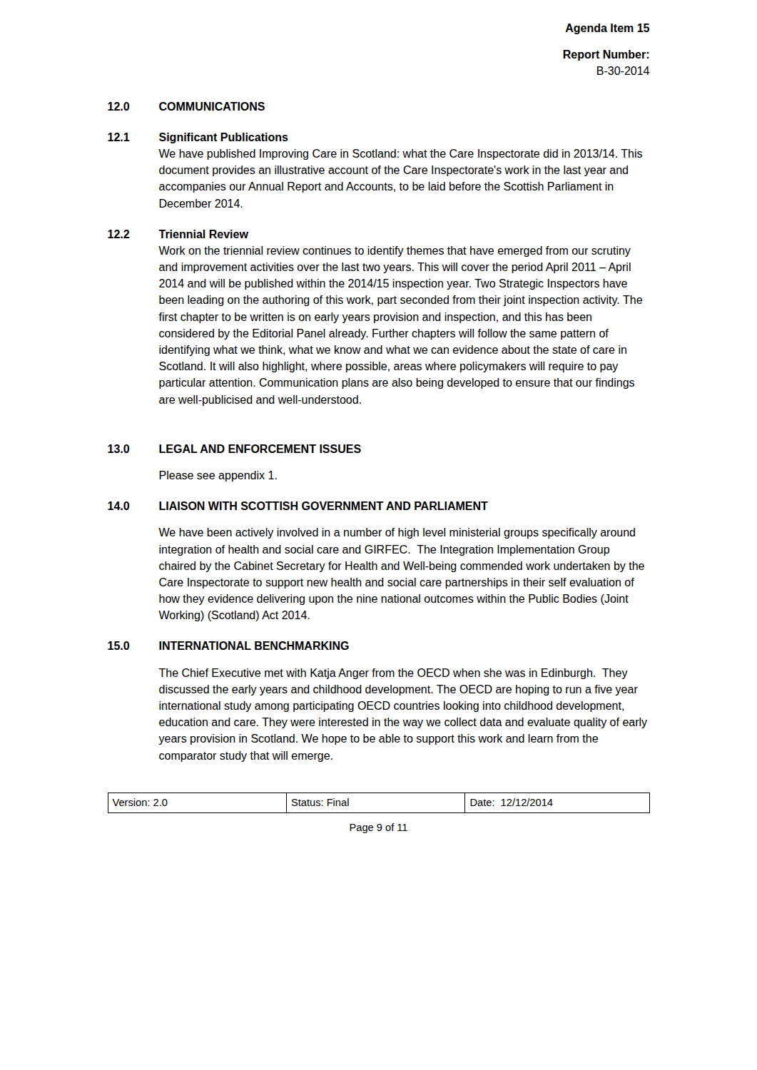Agenda Item 15
Report Number:B-30-2014
12.0
COMMUNICATIONS
12.1
Significant Publications
We have published Improving Care in Scotland: what the Care Inspectorate did in 2013/14. This document provides an illustrative account of the Care Inspectorate's work in the last year and accompanies our Annual Report and Accounts, to be laid before the Scottish Parliament in December 2014.
12.2
Triennial Review
Work on the triennial review continues to identify themes that have emerged from our scrutiny and improvement activities over the last two years. This will cover the period April 2011 – April 2014 and will be published within the 2014/15 inspection year. Two Strategic Inspectors have been leading on the authoring of this work, part seconded from their joint inspection activity. The first chapter to be written is on early years provision and inspection, and this has been considered by the Editorial Panel already. Further chapters will follow the same pattern of identifying what we think, what we know and what we can evidence about the state of care in Scotland. It will also highlight, where possible, areas where policymakers will require to pay particular attention. Communication plans are also being developed to ensure that our findings are well-publicised and well-understood.
13.0
LEGAL AND ENFORCEMENT ISSUES
Please see appendix 1.
14.0
LIAISON WITH SCOTTISH GOVERNMENT AND PARLIAMENT
We have been actively involved in a number of high level ministerial groups specifically around integration of health and social care and GIRFEC. The Integration Implementation Group chaired by the Cabinet Secretary for Health and Well-being commended work undertaken by the Care Inspectorate to support new health and social care partnerships in their self evaluation of how they evidence delivering upon the nine national outcomes within the Public Bodies (Joint Working) (Scotland) Act 2014.
15.0
INTERNATIONAL BENCHMARKING
The Chief Executive met with Katja Anger from the OECD when she was in Edinburgh. They discussed the early years and childhood development. The OECD are hoping to run a five year international study among participating OECD countries looking into childhood development, education and care. They were interested in the way we collect data and evaluate quality of early years provision in Scotland. We hope to be able to support this work and learn from the comparator study that will emerge.
| Version: 2.0 | Status: Final | Date: 12/12/2014 |
Page 9 of 11